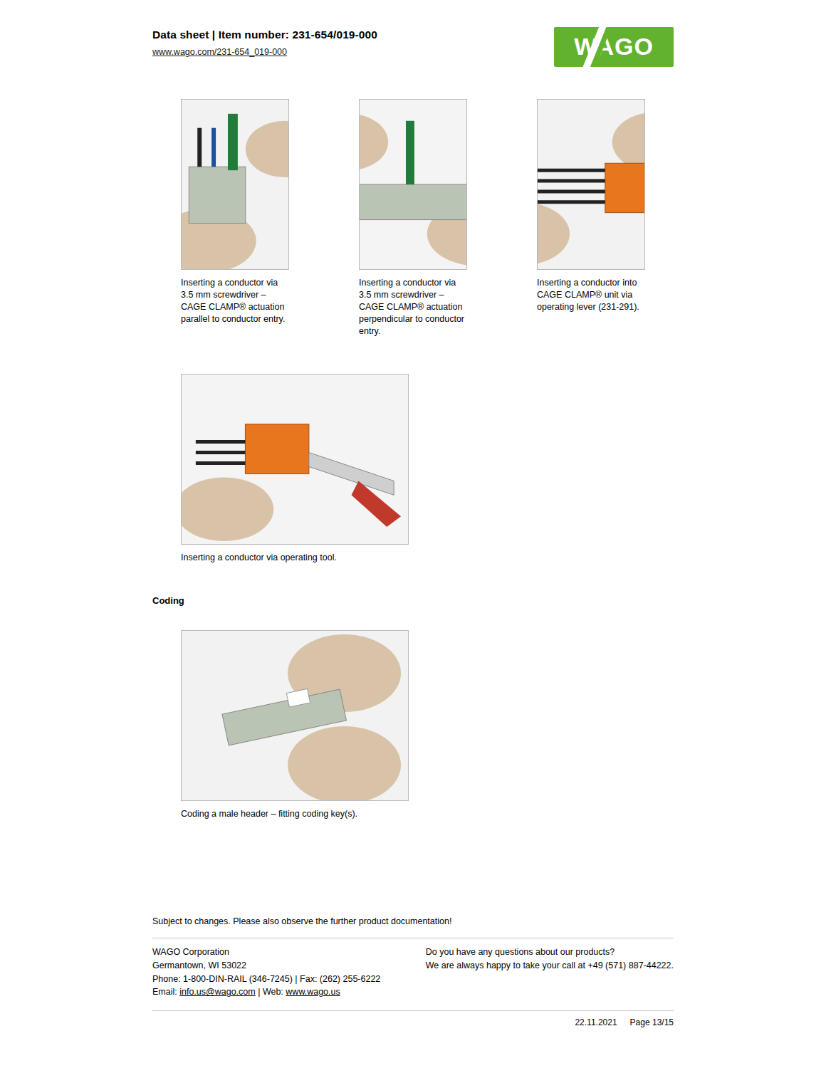Data sheet | Item number: 231-654/019-000
www.wago.com/231-654_019-000
WAGO
Inserting a conductor via 3.5 mm screwdriver – CAGE CLAMP® actuation parallel to conductor entry.
Inserting a conductor via 3.5 mm screwdriver – CAGE CLAMP® actuation perpendicular to conductor entry.
Inserting a conductor into CAGE CLAMP® unit via operating lever (231-291).
Inserting a conductor via operating tool.
Coding
Coding a male header – fitting coding key(s).
Subject to changes. Please also observe the further product documentation!
WAGO Corporation
Germantown, WI 53022
Phone: 1-800-DIN-RAIL (346-7245) | Fax: (262) 255-6222
Email: info.us@wago.com | Web: www.wago.us
Do you have any questions about our products?
We are always happy to take your call at +49 (571) 887-44222.
22.11.2021 Page 13/15